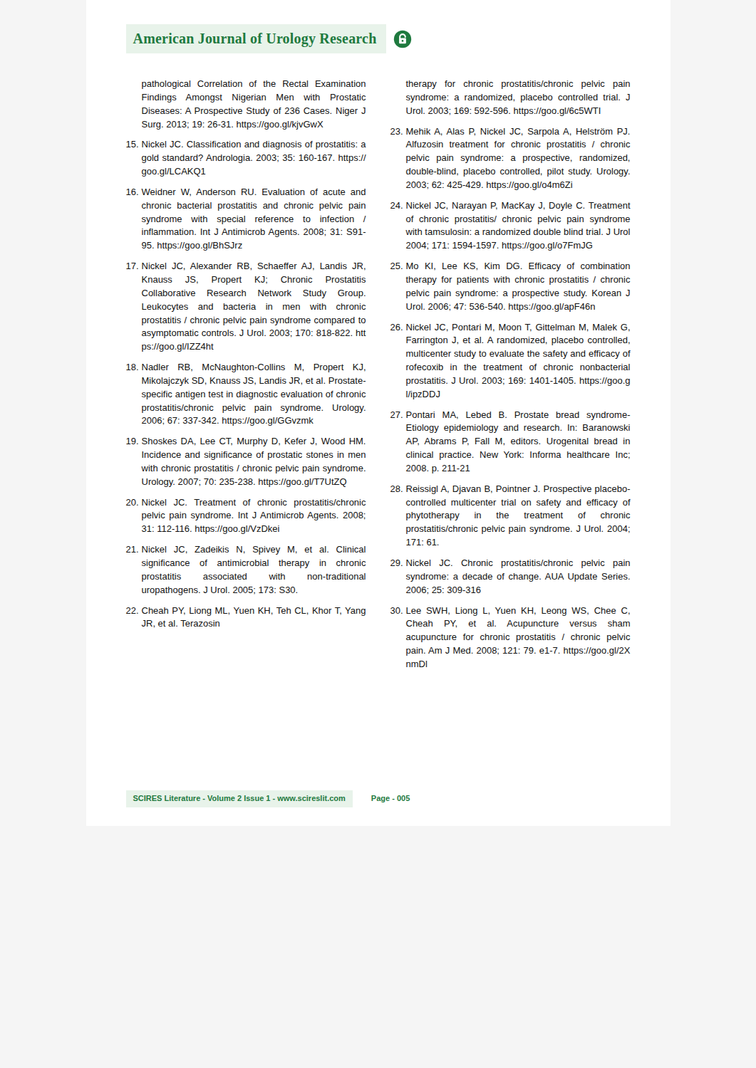American Journal of Urology Research
pathological Correlation of the Rectal Examination Findings Amongst Nigerian Men with Prostatic Diseases: A Prospective Study of 236 Cases. Niger J Surg. 2013; 19: 26-31. https://goo.gl/kjvGwX
15. Nickel JC. Classification and diagnosis of prostatitis: a gold standard? Andrologia. 2003; 35: 160-167. https://goo.gl/LCAKQ1
16. Weidner W, Anderson RU. Evaluation of acute and chronic bacterial prostatitis and chronic pelvic pain syndrome with special reference to infection / inflammation. Int J Antimicrob Agents. 2008; 31: S91-95. https://goo.gl/BhSJrz
17. Nickel JC, Alexander RB, Schaeffer AJ, Landis JR, Knauss JS, Propert KJ; Chronic Prostatitis Collaborative Research Network Study Group. Leukocytes and bacteria in men with chronic prostatitis / chronic pelvic pain syndrome compared to asymptomatic controls. J Urol. 2003; 170: 818-822. https://goo.gl/IZZ4ht
18. Nadler RB, McNaughton-Collins M, Propert KJ, Mikolajczyk SD, Knauss JS, Landis JR, et al. Prostate-specific antigen test in diagnostic evaluation of chronic prostatitis/chronic pelvic pain syndrome. Urology. 2006; 67: 337-342. https://goo.gl/GGvzmk
19. Shoskes DA, Lee CT, Murphy D, Kefer J, Wood HM. Incidence and significance of prostatic stones in men with chronic prostatitis / chronic pelvic pain syndrome. Urology. 2007; 70: 235-238. https://goo.gl/T7UtZQ
20. Nickel JC. Treatment of chronic prostatitis/chronic pelvic pain syndrome. Int J Antimicrob Agents. 2008; 31: 112-116. https://goo.gl/VzDkei
21. Nickel JC, Zadeikis N, Spivey M, et al. Clinical significance of antimicrobial therapy in chronic prostatitis associated with non-traditional uropathogens. J Urol. 2005; 173: S30.
22. Cheah PY, Liong ML, Yuen KH, Teh CL, Khor T, Yang JR, et al. Terazosin
therapy for chronic prostatitis/chronic pelvic pain syndrome: a randomized, placebo controlled trial. J Urol. 2003; 169: 592-596. https://goo.gl/6c5WTI
23. Mehik A, Alas P, Nickel JC, Sarpola A, Helström PJ. Alfuzosin treatment for chronic prostatitis / chronic pelvic pain syndrome: a prospective, randomized, double-blind, placebo controlled, pilot study. Urology. 2003; 62: 425-429. https://goo.gl/o4m6Zi
24. Nickel JC, Narayan P, MacKay J, Doyle C. Treatment of chronic prostatitis/ chronic pelvic pain syndrome with tamsulosin: a randomized double blind trial. J Urol 2004; 171: 1594-1597. https://goo.gl/o7FmJG
25. Mo KI, Lee KS, Kim DG. Efficacy of combination therapy for patients with chronic prostatitis / chronic pelvic pain syndrome: a prospective study. Korean J Urol. 2006; 47: 536-540. https://goo.gl/apF46n
26. Nickel JC, Pontari M, Moon T, Gittelman M, Malek G, Farrington J, et al. A randomized, placebo controlled, multicenter study to evaluate the safety and efficacy of rofecoxib in the treatment of chronic nonbacterial prostatitis. J Urol. 2003; 169: 1401-1405. https://goo.gl/ipzDDJ
27. Pontari MA, Lebed B. Prostate bread syndrome-Etiology epidemiology and research. In: Baranowski AP, Abrams P, Fall M, editors. Urogenital bread in clinical practice. New York: Informa healthcare Inc; 2008. p. 211-21
28. Reissigl A, Djavan B, Pointner J. Prospective placebo-controlled multicenter trial on safety and efficacy of phytotherapy in the treatment of chronic prostatitis/chronic pelvic pain syndrome. J Urol. 2004; 171: 61.
29. Nickel JC. Chronic prostatitis/chronic pelvic pain syndrome: a decade of change. AUA Update Series. 2006; 25: 309-316
30. Lee SWH, Liong L, Yuen KH, Leong WS, Chee C, Cheah PY, et al. Acupuncture versus sham acupuncture for chronic prostatitis / chronic pelvic pain. Am J Med. 2008; 121: 79. e1-7. https://goo.gl/2XnmDl
SCIRES Literature - Volume 2 Issue 1 - www.scireslit.com
Page - 005